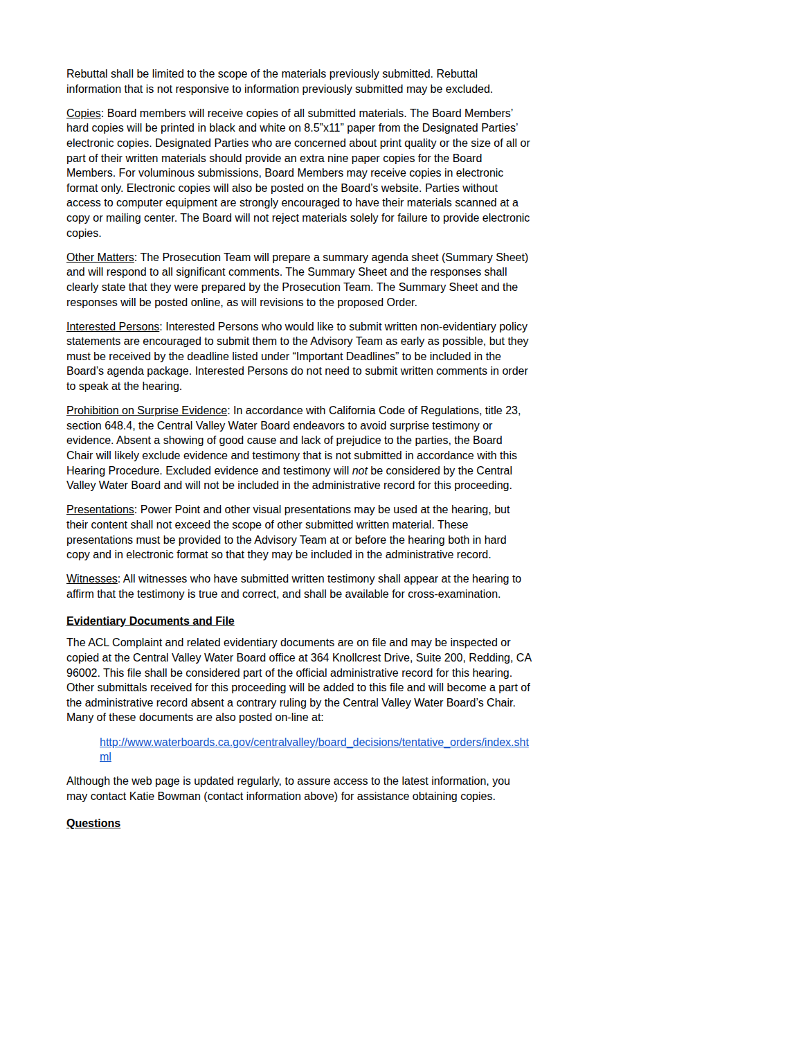Rebuttal shall be limited to the scope of the materials previously submitted. Rebuttal information that is not responsive to information previously submitted may be excluded.
Copies: Board members will receive copies of all submitted materials. The Board Members’ hard copies will be printed in black and white on 8.5”x11” paper from the Designated Parties’ electronic copies. Designated Parties who are concerned about print quality or the size of all or part of their written materials should provide an extra nine paper copies for the Board Members. For voluminous submissions, Board Members may receive copies in electronic format only. Electronic copies will also be posted on the Board’s website. Parties without access to computer equipment are strongly encouraged to have their materials scanned at a copy or mailing center. The Board will not reject materials solely for failure to provide electronic copies.
Other Matters: The Prosecution Team will prepare a summary agenda sheet (Summary Sheet) and will respond to all significant comments. The Summary Sheet and the responses shall clearly state that they were prepared by the Prosecution Team. The Summary Sheet and the responses will be posted online, as will revisions to the proposed Order.
Interested Persons: Interested Persons who would like to submit written non-evidentiary policy statements are encouraged to submit them to the Advisory Team as early as possible, but they must be received by the deadline listed under “Important Deadlines” to be included in the Board’s agenda package. Interested Persons do not need to submit written comments in order to speak at the hearing.
Prohibition on Surprise Evidence: In accordance with California Code of Regulations, title 23, section 648.4, the Central Valley Water Board endeavors to avoid surprise testimony or evidence. Absent a showing of good cause and lack of prejudice to the parties, the Board Chair will likely exclude evidence and testimony that is not submitted in accordance with this Hearing Procedure. Excluded evidence and testimony will not be considered by the Central Valley Water Board and will not be included in the administrative record for this proceeding.
Presentations: Power Point and other visual presentations may be used at the hearing, but their content shall not exceed the scope of other submitted written material. These presentations must be provided to the Advisory Team at or before the hearing both in hard copy and in electronic format so that they may be included in the administrative record.
Witnesses: All witnesses who have submitted written testimony shall appear at the hearing to affirm that the testimony is true and correct, and shall be available for cross-examination.
Evidentiary Documents and File
The ACL Complaint and related evidentiary documents are on file and may be inspected or copied at the Central Valley Water Board office at 364 Knollcrest Drive, Suite 200, Redding, CA 96002. This file shall be considered part of the official administrative record for this hearing. Other submittals received for this proceeding will be added to this file and will become a part of the administrative record absent a contrary ruling by the Central Valley Water Board’s Chair. Many of these documents are also posted on-line at:
http://www.waterboards.ca.gov/centralvalley/board_decisions/tentative_orders/index.shtml
Although the web page is updated regularly, to assure access to the latest information, you may contact Katie Bowman (contact information above) for assistance obtaining copies.
Questions